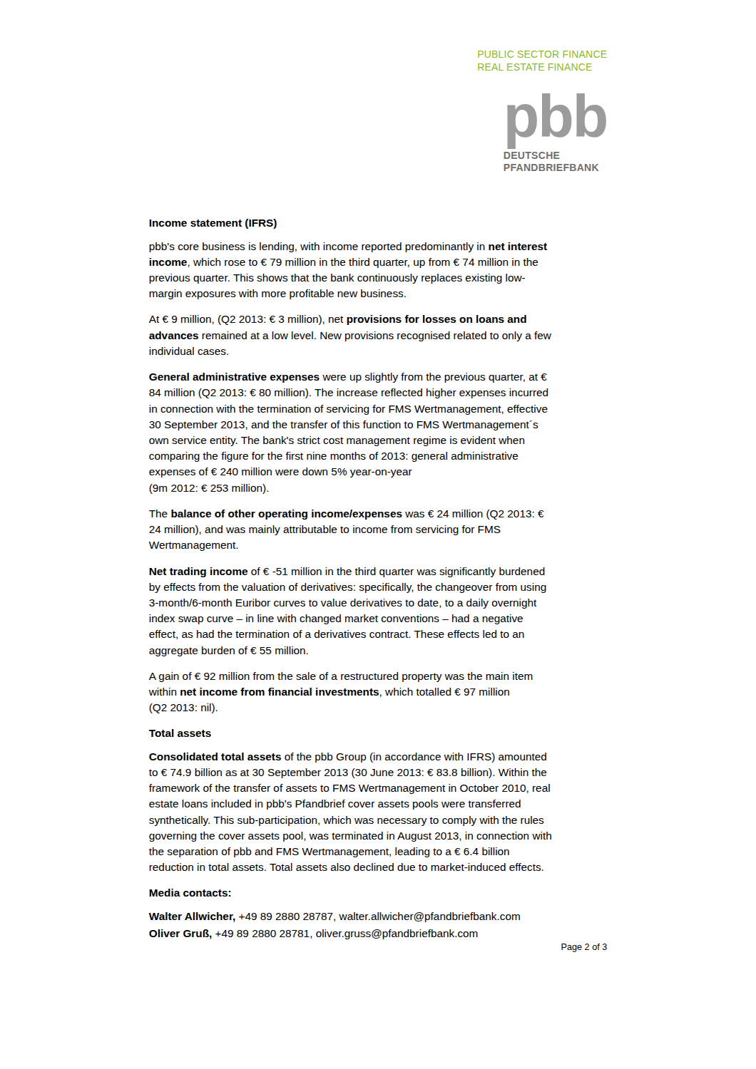PUBLIC SECTOR FINANCE
REAL ESTATE FINANCE
pbb
DEUTSCHE
PFANDBRIEFBANK
Income statement (IFRS)
pbb's core business is lending, with income reported predominantly in net interest income, which rose to € 79 million in the third quarter, up from € 74 million in the previous quarter. This shows that the bank continuously replaces existing low-margin exposures with more profitable new business.
At € 9 million, (Q2 2013: € 3 million), net provisions for losses on loans and advances remained at a low level. New provisions recognised related to only a few individual cases.
General administrative expenses were up slightly from the previous quarter, at € 84 million (Q2 2013: € 80 million). The increase reflected higher expenses incurred in connection with the termination of servicing for FMS Wertmanagement, effective 30 September 2013, and the transfer of this function to FMS Wertmanagement´s own service entity. The bank's strict cost management regime is evident when comparing the figure for the first nine months of 2013: general administrative expenses of € 240 million were down 5% year-on-year
(9m 2012: € 253 million).
The balance of other operating income/expenses was € 24 million (Q2 2013: € 24 million), and was mainly attributable to income from servicing for FMS Wertmanagement.
Net trading income of € -51 million in the third quarter was significantly burdened by effects from the valuation of derivatives: specifically, the changeover from using 3-month/6-month Euribor curves to value derivatives to date, to a daily overnight index swap curve – in line with changed market conventions – had a negative effect, as had the termination of a derivatives contract. These effects led to an aggregate burden of € 55 million.
A gain of € 92 million from the sale of a restructured property was the main item within net income from financial investments, which totalled € 97 million
(Q2 2013: nil).
Total assets
Consolidated total assets of the pbb Group (in accordance with IFRS) amounted to € 74.9 billion as at 30 September 2013 (30 June 2013: € 83.8 billion). Within the framework of the transfer of assets to FMS Wertmanagement in October 2010, real estate loans included in pbb's Pfandbrief cover assets pools were transferred synthetically. This sub-participation, which was necessary to comply with the rules governing the cover assets pool, was terminated in August 2013, in connection with the separation of pbb and FMS Wertmanagement, leading to a € 6.4 billion reduction in total assets. Total assets also declined due to market-induced effects.
Media contacts:
Walter Allwicher, +49 89 2880 28787, walter.allwicher@pfandbriefbank.com
Oliver Gruß, +49 89 2880 28781, oliver.gruss@pfandbriefbank.com
Page 2 of 3